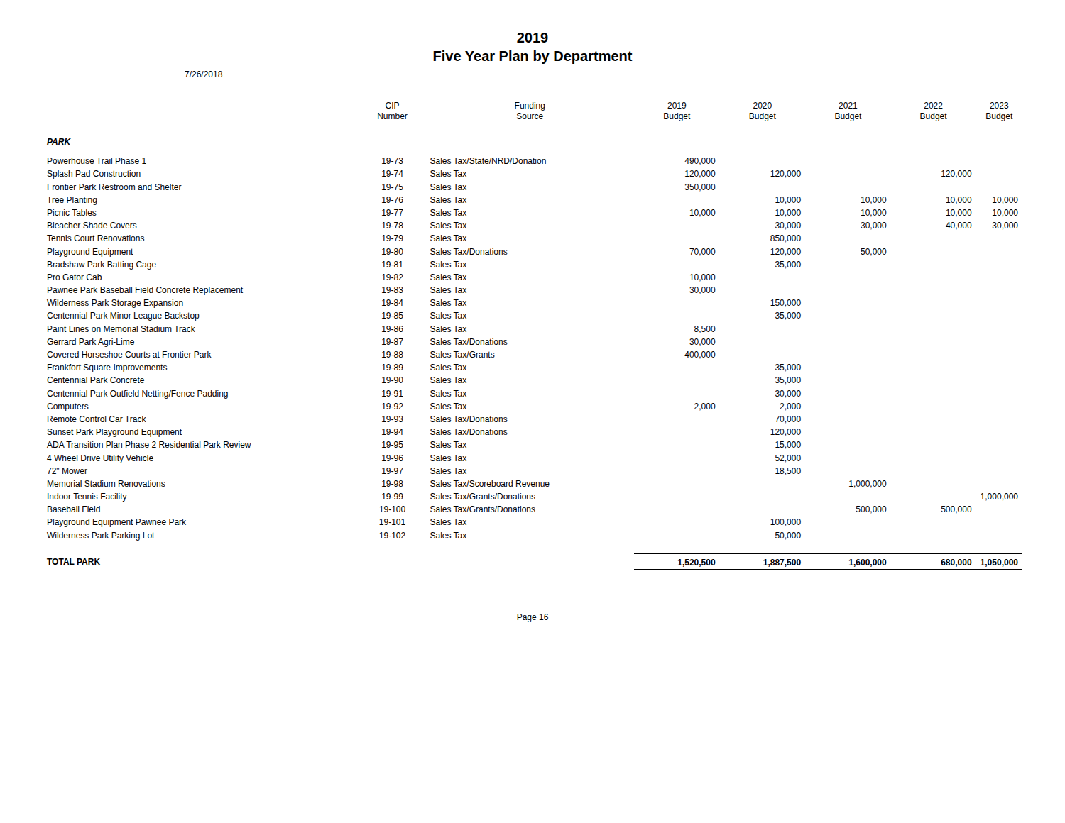2019
Five Year Plan by Department
7/26/2018
| | CIP Number | Funding Source | 2019 Budget | 2020 Budget | 2021 Budget | 2022 Budget | 2023 Budget |
| --- | --- | --- | --- | --- | --- | --- | --- |
| PARK |
| Powerhouse Trail Phase 1 | 19-73 | Sales Tax/State/NRD/Donation | 490,000 | | | | |
| Splash Pad Construction | 19-74 | Sales Tax | 120,000 | 120,000 | | 120,000 | |
| Frontier Park Restroom and Shelter | 19-75 | Sales Tax | 350,000 | | | | |
| Tree Planting | 19-76 | Sales Tax | | 10,000 | 10,000 | 10,000 | 10,000 |
| Picnic Tables | 19-77 | Sales Tax | 10,000 | 10,000 | 10,000 | 10,000 | 10,000 |
| Bleacher Shade Covers | 19-78 | Sales Tax | | 30,000 | 30,000 | 40,000 | 30,000 |
| Tennis Court Renovations | 19-79 | Sales Tax | | 850,000 | | | |
| Playground Equipment | 19-80 | Sales Tax/Donations | 70,000 | 120,000 | 50,000 | | |
| Bradshaw Park Batting Cage | 19-81 | Sales Tax | | 35,000 | | | |
| Pro Gator Cab | 19-82 | Sales Tax | 10,000 | | | | |
| Pawnee Park Baseball Field Concrete Replacement | 19-83 | Sales Tax | 30,000 | | | | |
| Wilderness Park Storage Expansion | 19-84 | Sales Tax | | 150,000 | | | |
| Centennial Park Minor League Backstop | 19-85 | Sales Tax | | 35,000 | | | |
| Paint Lines on Memorial Stadium Track | 19-86 | Sales Tax | 8,500 | | | | |
| Gerrard Park Agri-Lime | 19-87 | Sales Tax/Donations | 30,000 | | | | |
| Covered Horseshoe Courts at Frontier Park | 19-88 | Sales Tax/Grants | 400,000 | | | | |
| Frankfort Square Improvements | 19-89 | Sales Tax | | 35,000 | | | |
| Centennial Park Concrete | 19-90 | Sales Tax | | 35,000 | | | |
| Centennial Park Outfield Netting/Fence Padding | 19-91 | Sales Tax | | 30,000 | | | |
| Computers | 19-92 | Sales Tax | 2,000 | 2,000 | | | |
| Remote Control Car Track | 19-93 | Sales Tax/Donations | | 70,000 | | | |
| Sunset Park Playground Equipment | 19-94 | Sales Tax/Donations | | 120,000 | | | |
| ADA Transition Plan Phase 2 Residential Park Review | 19-95 | Sales Tax | | 15,000 | | | |
| 4 Wheel Drive Utility Vehicle | 19-96 | Sales Tax | | 52,000 | | | |
| 72" Mower | 19-97 | Sales Tax | | 18,500 | | | |
| Memorial Stadium Renovations | 19-98 | Sales Tax/Scoreboard Revenue | | | 1,000,000 | | |
| Indoor Tennis Facility | 19-99 | Sales Tax/Grants/Donations | | | | | 1,000,000 |
| Baseball Field | 19-100 | Sales Tax/Grants/Donations | | | 500,000 | 500,000 | |
| Playground Equipment Pawnee Park | 19-101 | Sales Tax | | 100,000 | | | |
| Wilderness Park Parking Lot | 19-102 | Sales Tax | | 50,000 | | | |
| TOTAL PARK | | | 1,520,500 | 1,887,500 | 1,600,000 | 680,000 | 1,050,000 |
Page 16